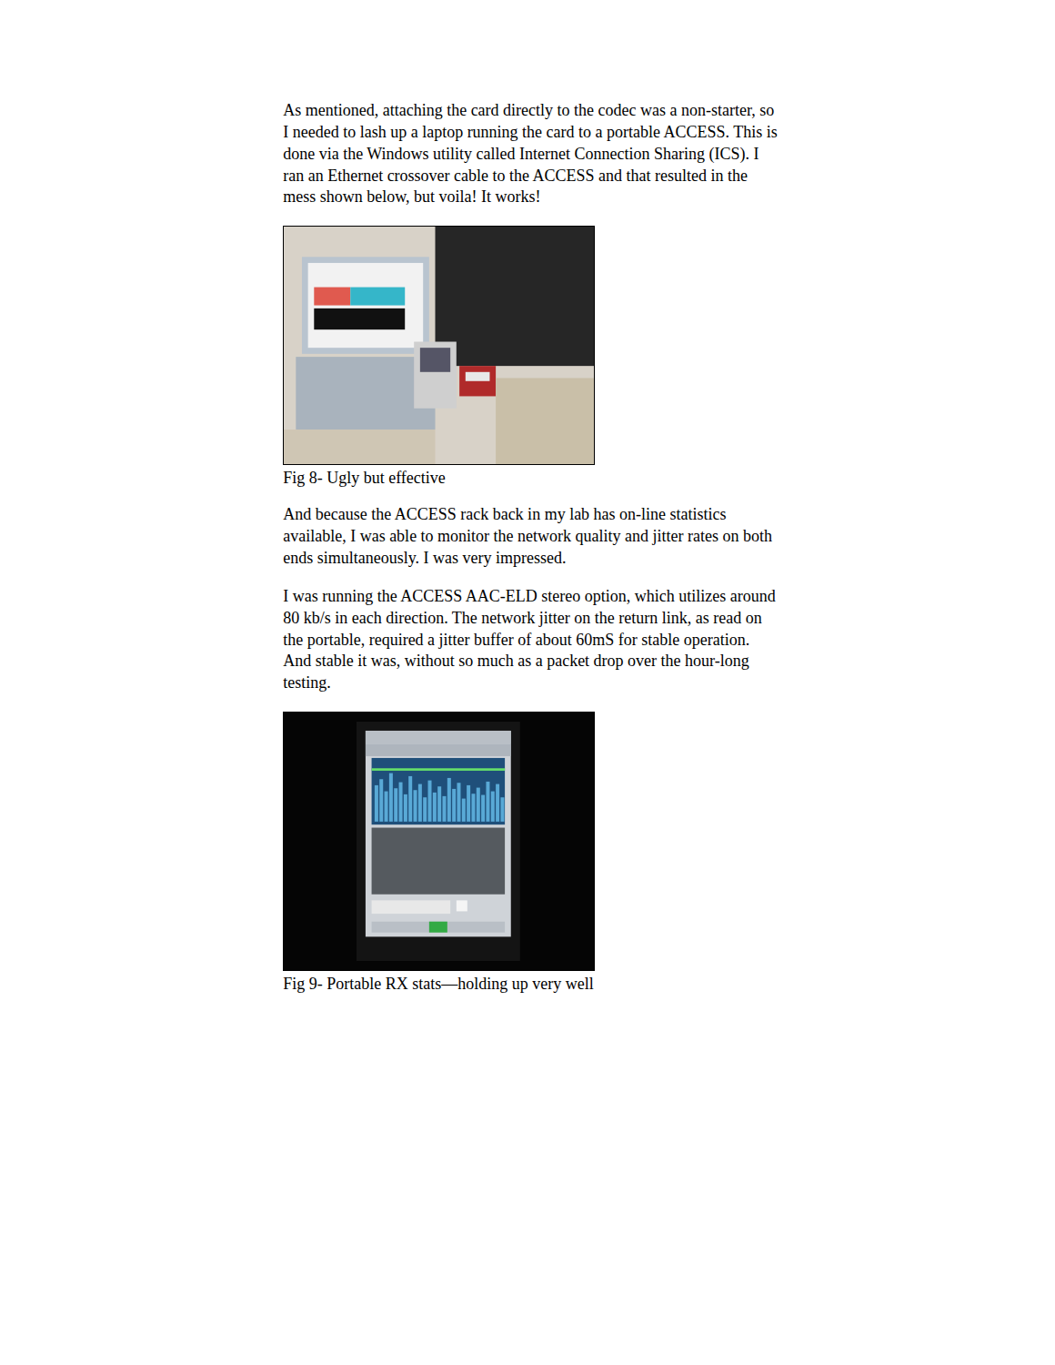As mentioned, attaching the card directly to the codec was a non-starter, so I needed to lash up a laptop running the card to a portable ACCESS. This is done via the Windows utility called Internet Connection Sharing (ICS). I ran an Ethernet crossover cable to the ACCESS and that resulted in the mess shown below, but voila! It works!
Fig 8- Ugly but effective
And because the ACCESS rack back in my lab has on-line statistics available, I was able to monitor the network quality and jitter rates on both ends simultaneously. I was very impressed.
I was running the ACCESS AAC-ELD stereo option, which utilizes around 80 kb/s in each direction. The network jitter on the return link, as read on the portable, required a jitter buffer of about 60mS for stable operation. And stable it was, without so much as a packet drop over the hour-long testing.
Fig 9- Portable RX stats—holding up very well